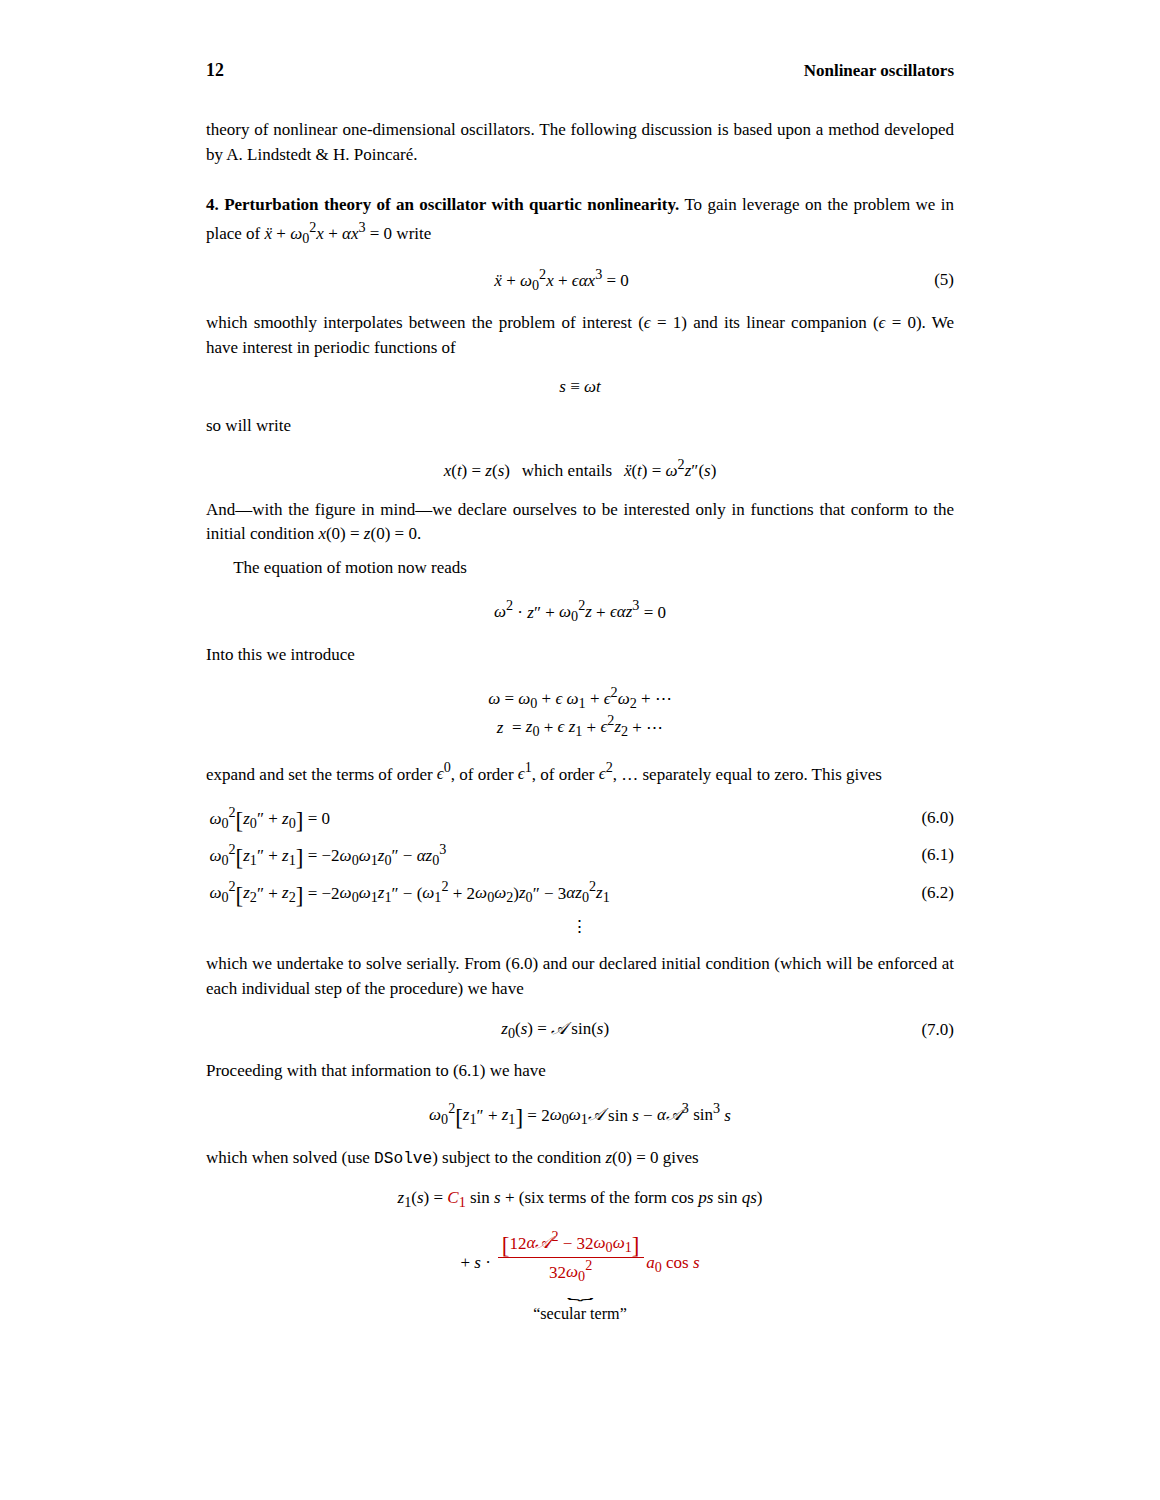12 Nonlinear oscillators
theory of nonlinear one-dimensional oscillators. The following discussion is based upon a method developed by A. Lindstedt & H. Poincaré.
4. Perturbation theory of an oscillator with quartic nonlinearity. To gain leverage on the problem we in place of ẍ + ω02x + αx3 = 0 write
ẍ + ω02x + ϵαx3 = 0
(5)
which smoothly interpolates between the problem of interest (ϵ = 1) and its linear companion (ϵ = 0). We have interest in periodic functions of
s ≡ ωt
so will write
x(t) = z(s) which entails ẍ(t) = ω2z″(s)
And—with the figure in mind—we declare ourselves to be interested only in functions that conform to the initial condition x(0) = z(0) = 0.
The equation of motion now reads
ω2 · z″ + ω02z + ϵαz3 = 0
Into this we introduce
ω = ω0 + ϵ ω1 + ϵ2ω2 + ⋯
z = z0 + ϵ z1 + ϵ2z2 + ⋯
expand and set the terms of order ϵ0, of order ϵ1, of order ϵ2, … separately equal to zero. This gives
ω02[z0″ + z0] = 0
(6.0)
ω02[z1″ + z1] = −2ω0ω1z0″ − αz03
(6.1)
ω02[z2″ + z2] = −2ω0ω1z1″ − (ω12 + 2ω0ω2)z0″ − 3αz02z1
(6.2)
⋮
which we undertake to solve serially. From (6.0) and our declared initial condition (which will be enforced at each individual step of the procedure) we have
z0(s) = 𝒜 sin(s)
(7.0)
Proceeding with that information to (6.1) we have
ω02[z1″ + z1] = 2ω0ω1𝒜 sin s − α𝒜3 sin3 s
which when solved (use DSolve) subject to the condition z(0) = 0 gives
z1(s) = C1 sin s + (six terms of the form cos ps sin qs)
+ s · [12α𝒜2 − 32ω0ω1] 32ω02 a0 cos s ⏟ “secular term”